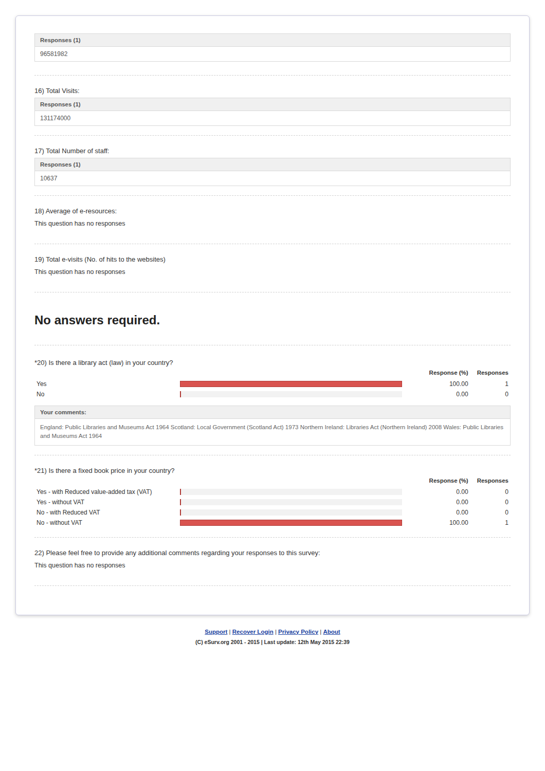| Responses (1) |
| --- |
| 96581982 |
16) Total Visits:
| Responses (1) |
| --- |
| 131174000 |
17) Total Number of staff:
| Responses (1) |
| --- |
| 10637 |
18) Average of e-resources:
This question has no responses
19) Total e-visits (No. of hits to the websites)
This question has no responses
No answers required.
*20) Is there a library act (law) in your country?
| | | Response (%) | Responses |
| --- | --- | --- | --- |
| Yes | | 100.00 | 1 |
| No | | 0.00 | 0 |
Your comments:
England: Public Libraries and Museums Act 1964 Scotland: Local Government (Scotland Act) 1973 Northern Ireland: Libraries Act (Northern Ireland) 2008 Wales: Public Libraries and Museums Act 1964
*21) Is there a fixed book price in your country?
| | | Response (%) | Responses |
| --- | --- | --- | --- |
| Yes - with Reduced value-added tax (VAT) | | 0.00 | 0 |
| Yes - without VAT | | 0.00 | 0 |
| No - with Reduced VAT | | 0.00 | 0 |
| No - without VAT | | 100.00 | 1 |
22) Please feel free to provide any additional comments regarding your responses to this survey:
This question has no responses
Support | Recover Login | Privacy Policy | About
(C) eSurv.org 2001 - 2015 | Last update: 12th May 2015 22:39